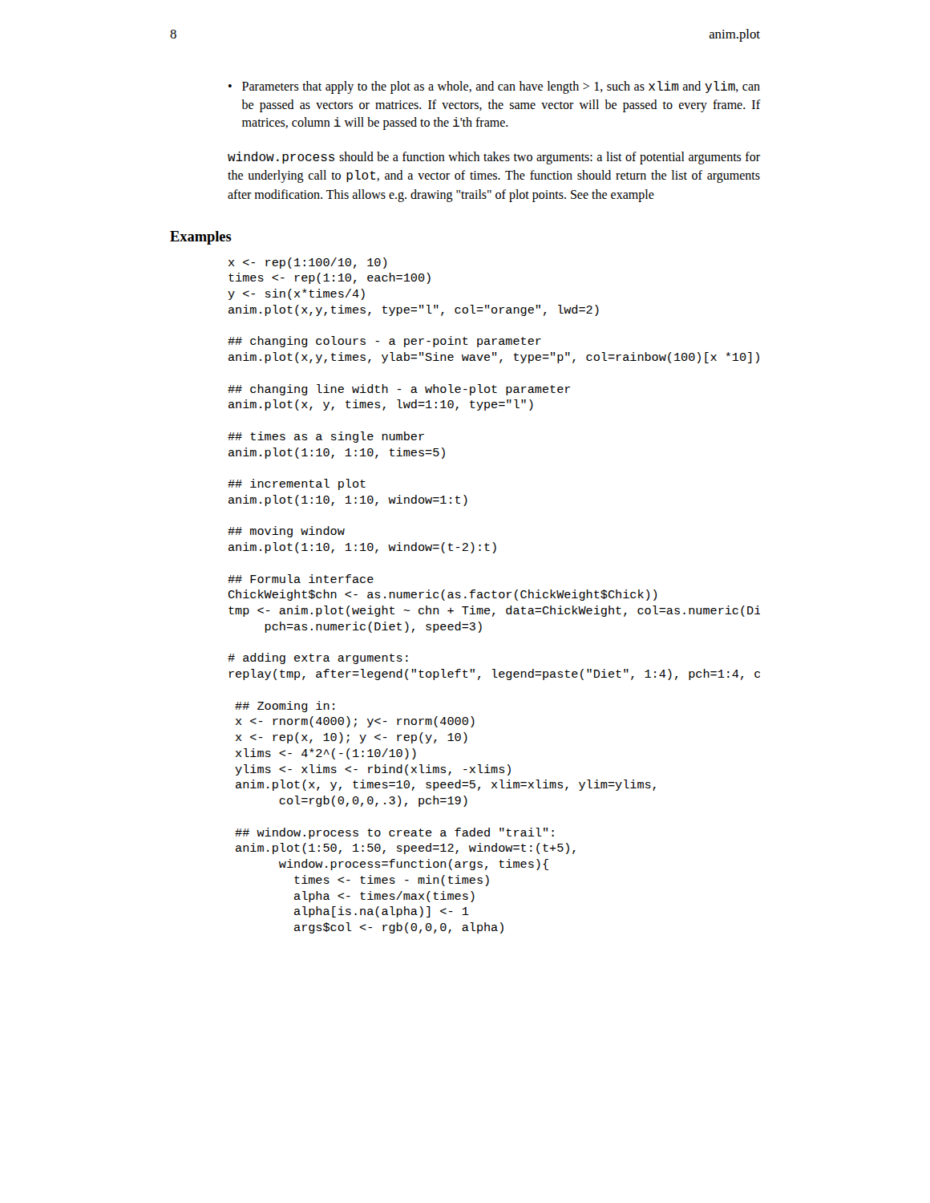8 anim.plot
Parameters that apply to the plot as a whole, and can have length > 1, such as xlim and ylim, can be passed as vectors or matrices. If vectors, the same vector will be passed to every frame. If matrices, column i will be passed to the i'th frame.
window.process should be a function which takes two arguments: a list of potential arguments for the underlying call to plot, and a vector of times. The function should return the list of arguments after modification. This allows e.g. drawing "trails" of plot points. See the example
Examples
x <- rep(1:100/10, 10)
times <- rep(1:10, each=100)
y <- sin(x*times/4)
anim.plot(x,y,times, type="l", col="orange", lwd=2)

## changing colours - a per-point parameter
anim.plot(x,y,times, ylab="Sine wave", type="p", col=rainbow(100)[x *10])

## changing line width - a whole-plot parameter
anim.plot(x, y, times, lwd=1:10, type="l")

## times as a single number
anim.plot(1:10, 1:10, times=5)

## incremental plot
anim.plot(1:10, 1:10, window=1:t)

## moving window
anim.plot(1:10, 1:10, window=(t-2):t)

## Formula interface
ChickWeight$chn <- as.numeric(as.factor(ChickWeight$Chick))
tmp <- anim.plot(weight ~ chn + Time, data=ChickWeight, col=as.numeric(Diet),
     pch=as.numeric(Diet), speed=3)

# adding extra arguments:
replay(tmp, after=legend("topleft", legend=paste("Diet", 1:4), pch=1:4, col=1:4))

 ## Zooming in:
 x <- rnorm(4000); y<- rnorm(4000)
 x <- rep(x, 10); y <- rep(y, 10)
 xlims <- 4*2^(-(1:10/10))
 ylims <- xlims <- rbind(xlims, -xlims)
 anim.plot(x, y, times=10, speed=5, xlim=xlims, ylim=ylims,
       col=rgb(0,0,0,.3), pch=19)

 ## window.process to create a faded "trail":
 anim.plot(1:50, 1:50, speed=12, window=t:(t+5),
       window.process=function(args, times){
         times <- times - min(times)
         alpha <- times/max(times)
         alpha[is.na(alpha)] <- 1
         args$col <- rgb(0,0,0, alpha)